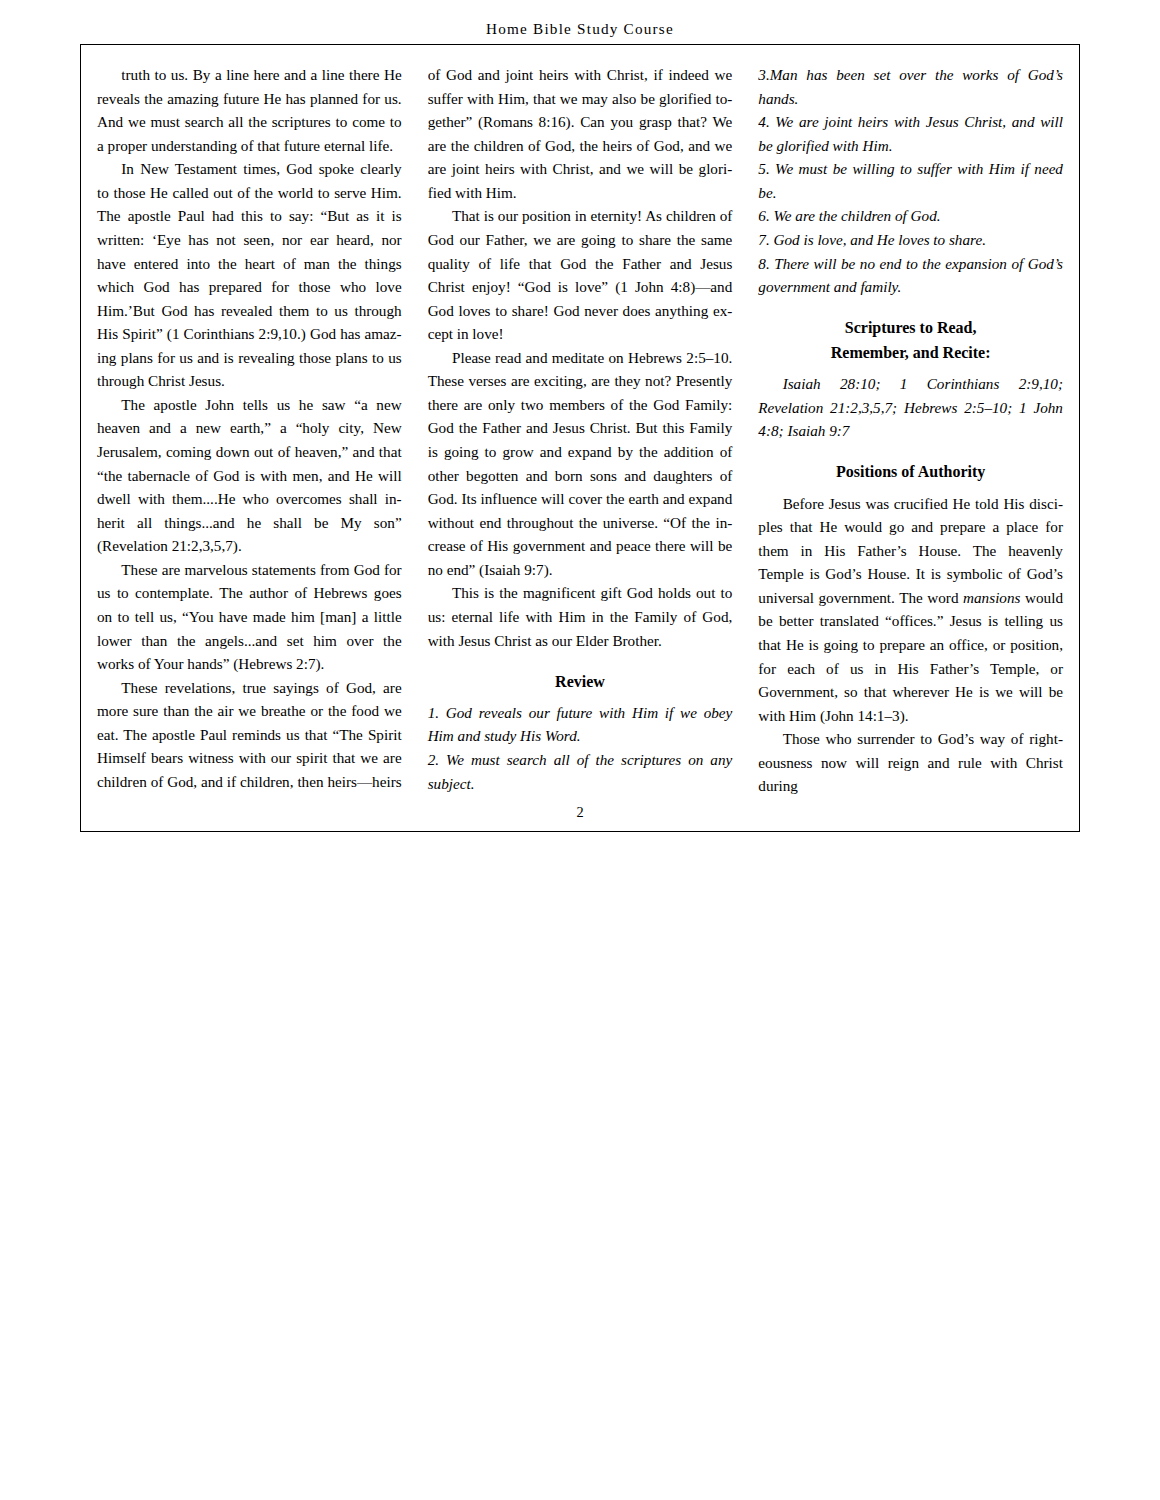Home Bible Study Course
truth to us. By a line here and a line there He reveals the amazing future He has planned for us. And we must search all the scriptures to come to a proper understanding of that future eternal life.
In New Testament times, God spoke clearly to those He called out of the world to serve Him. The apostle Paul had this to say: “But as it is written: ‘Eye has not seen, nor ear heard, nor have entered into the heart of man the things which God has prepared for those who love Him.’But God has revealed them to us through His Spirit” (1 Corinthians 2:9,10.) God has amazing plans for us and is revealing those plans to us through Christ Jesus.
The apostle John tells us he saw “a new heaven and a new earth,” a “holy city, New Jerusalem, coming down out of heaven,” and that “the tabernacle of God is with men, and He will dwell with them....He who overcomes shall inherit all things...and he shall be My son” (Revelation 21:2,3,5,7).
These are marvelous statements from God for us to contemplate. The author of Hebrews goes on to tell us, “You have made him [man] a little lower than the angels...and set him over the works of Your hands” (Hebrews 2:7).
These revelations, true sayings of God, are more sure than the air we breathe or the food we eat. The apostle Paul reminds us that “The Spirit Himself bears witness with our spirit that we are children of God, and if children, then heirs—heirs of God and joint heirs with Christ, if indeed we suffer with Him, that we may also be glorified together” (Romans 8:16). Can you grasp that? We are the children of God, the heirs of God, and we are joint heirs with Christ, and we will be glorified with Him.
That is our position in eternity! As children of God our Father, we are going to share the same quality of life that God the Father and Jesus Christ enjoy! “God is love” (1 John 4:8)—and God loves to share! God never does anything except in love!
Please read and meditate on Hebrews 2:5–10. These verses are exciting, are they not? Presently there are only two members of the God Family: God the Father and Jesus Christ. But this Family is going to grow and expand by the addition of other begotten and born sons and daughters of God. Its influence will cover the earth and expand without end throughout the universe. “Of the increase of His government and peace there will be no end” (Isaiah 9:7).
This is the magnificent gift God holds out to us: eternal life with Him in the Family of God, with Jesus Christ as our Elder Brother.
Review
1. God reveals our future with Him if we obey Him and study His Word.
2. We must search all of the scriptures on any subject.
3.Man has been set over the works of God’s hands.
4. We are joint heirs with Jesus Christ, and will be glorified with Him.
5. We must be willing to suffer with Him if need be.
6. We are the children of God.
7. God is love, and He loves to share.
8. There will be no end to the expansion of God’s government and family.
Scriptures to Read,
Remember, and Recite:
Isaiah 28:10; 1 Corinthians 2:9,10; Revelation 21:2,3,5,7; Hebrews 2:5–10; 1 John 4:8; Isaiah 9:7
Positions of Authority
Before Jesus was crucified He told His disciples that He would go and prepare a place for them in His Father’s House. The heavenly Temple is God’s House. It is symbolic of God’s universal government. The word mansions would be better translated “offices.” Jesus is telling us that He is going to prepare an office, or position, for each of us in His Father’s Temple, or Government, so that wherever He is we will be with Him (John 14:1–3).
Those who surrender to God’s way of righteousness now will reign and rule with Christ during
2